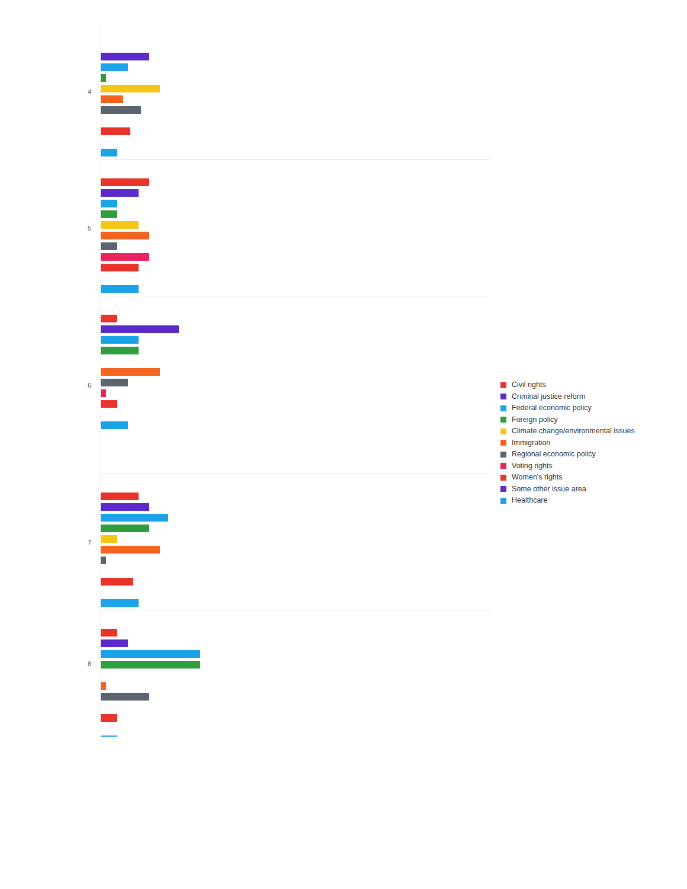4
5
6
7
8
Civil rights
Criminal justice reform
Federal economic policy
Foreign policy
Climate change/environmental issues
Immigration
Regional economic policy
Voting rights
Women's rights
Some other issue area
Healthcare